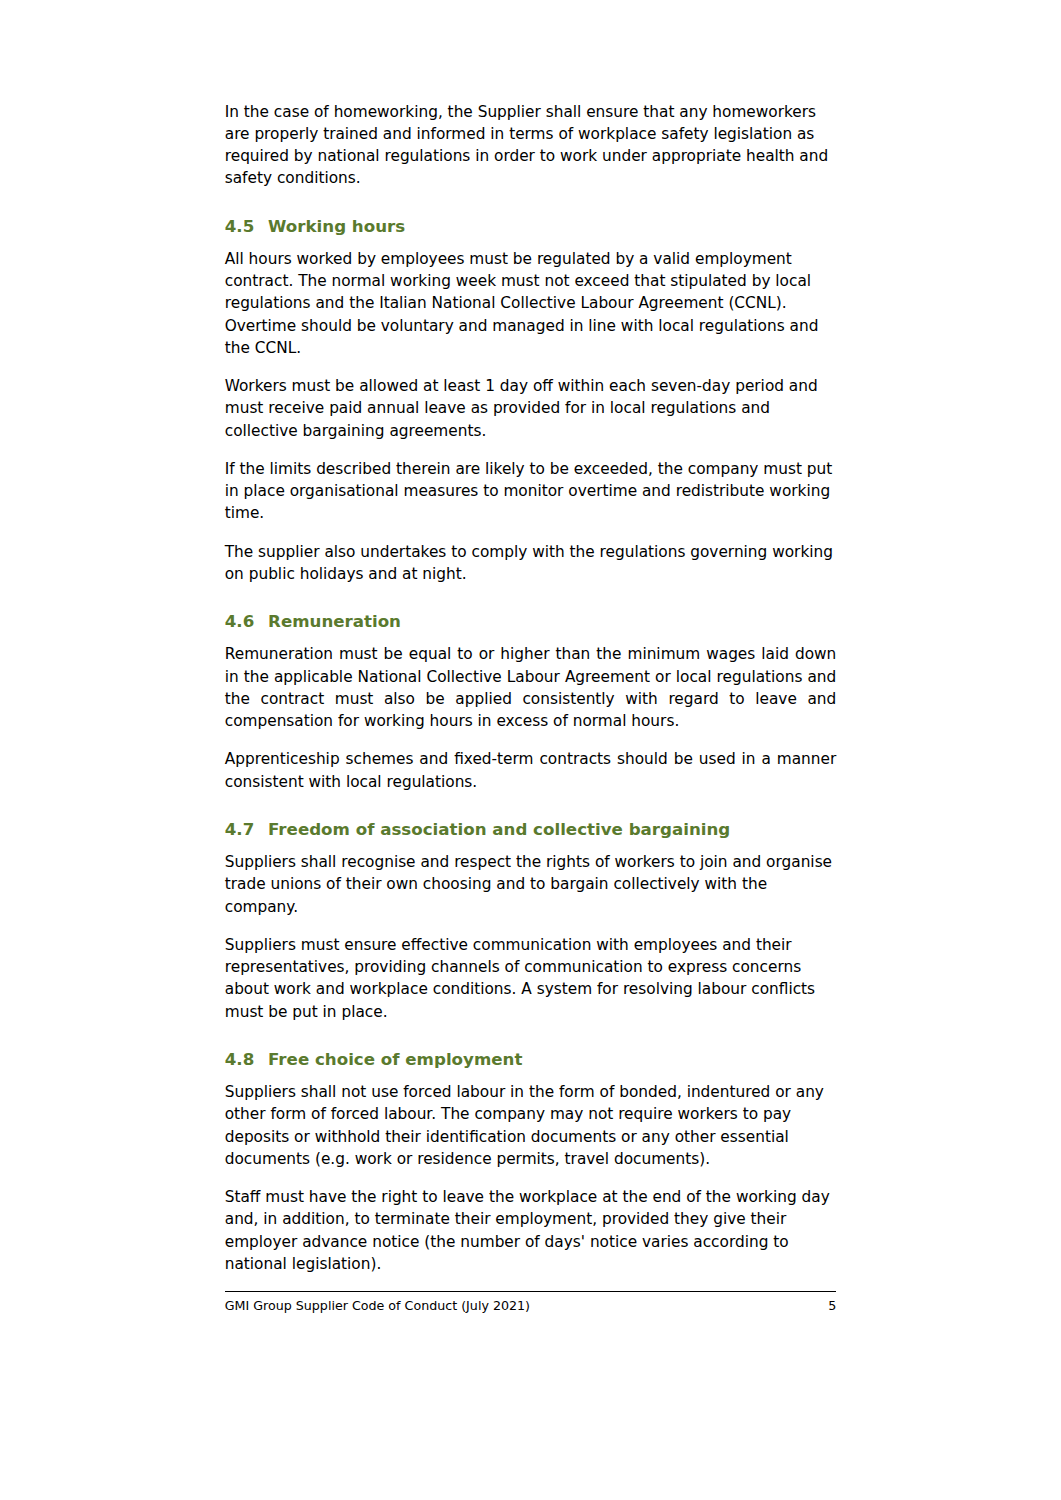In the case of homeworking, the Supplier shall ensure that any homeworkers are properly trained and informed in terms of workplace safety legislation as required by national regulations in order to work under appropriate health and safety conditions.
4.5 Working hours
All hours worked by employees must be regulated by a valid employment contract. The normal working week must not exceed that stipulated by local regulations and the Italian National Collective Labour Agreement (CCNL). Overtime should be voluntary and managed in line with local regulations and the CCNL.
Workers must be allowed at least 1 day off within each seven-day period and must receive paid annual leave as provided for in local regulations and collective bargaining agreements.
If the limits described therein are likely to be exceeded, the company must put in place organisational measures to monitor overtime and redistribute working time.
The supplier also undertakes to comply with the regulations governing working on public holidays and at night.
4.6 Remuneration
Remuneration must be equal to or higher than the minimum wages laid down in the applicable National Collective Labour Agreement or local regulations and the contract must also be applied consistently with regard to leave and compensation for working hours in excess of normal hours.
Apprenticeship schemes and fixed-term contracts should be used in a manner consistent with local regulations.
4.7 Freedom of association and collective bargaining
Suppliers shall recognise and respect the rights of workers to join and organise trade unions of their own choosing and to bargain collectively with the company.
Suppliers must ensure effective communication with employees and their representatives, providing channels of communication to express concerns about work and workplace conditions. A system for resolving labour conflicts must be put in place.
4.8 Free choice of employment
Suppliers shall not use forced labour in the form of bonded, indentured or any other form of forced labour. The company may not require workers to pay deposits or withhold their identification documents or any other essential documents (e.g. work or residence permits, travel documents).
Staff must have the right to leave the workplace at the end of the working day and, in addition, to terminate their employment, provided they give their employer advance notice (the number of days' notice varies according to national legislation).
GMI Group Supplier Code of Conduct (July 2021) 5